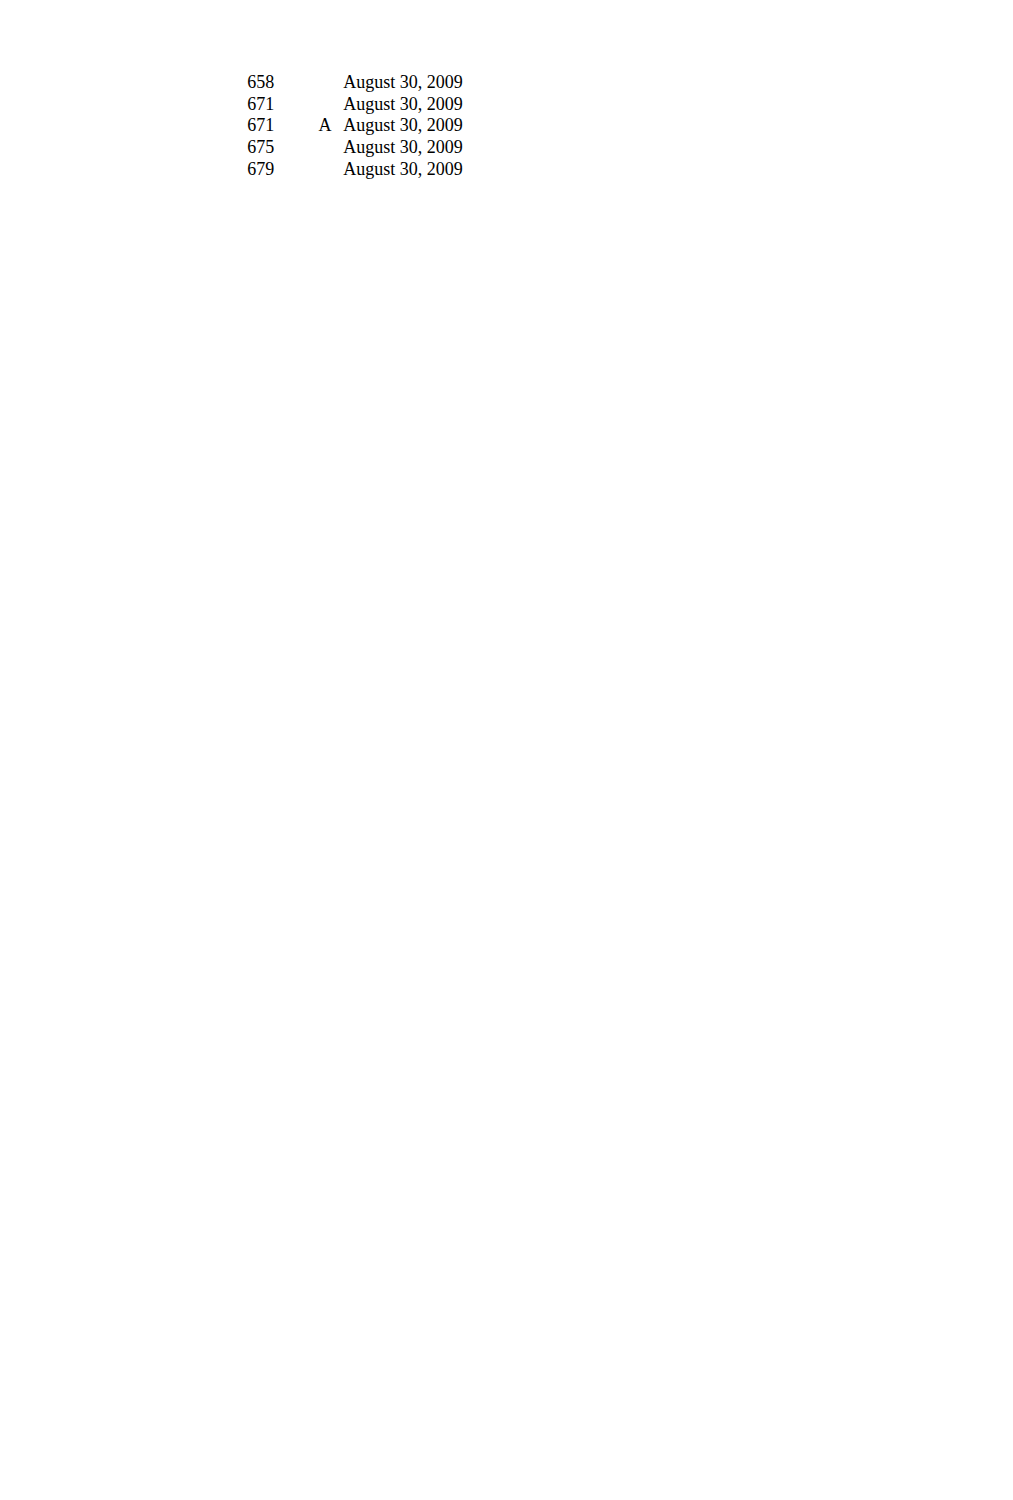| 658 | | August 30, 2009 |
| 671 | | August 30, 2009 |
| 671 | A | August 30, 2009 |
| 675 | | August 30, 2009 |
| 679 | | August 30, 2009 |